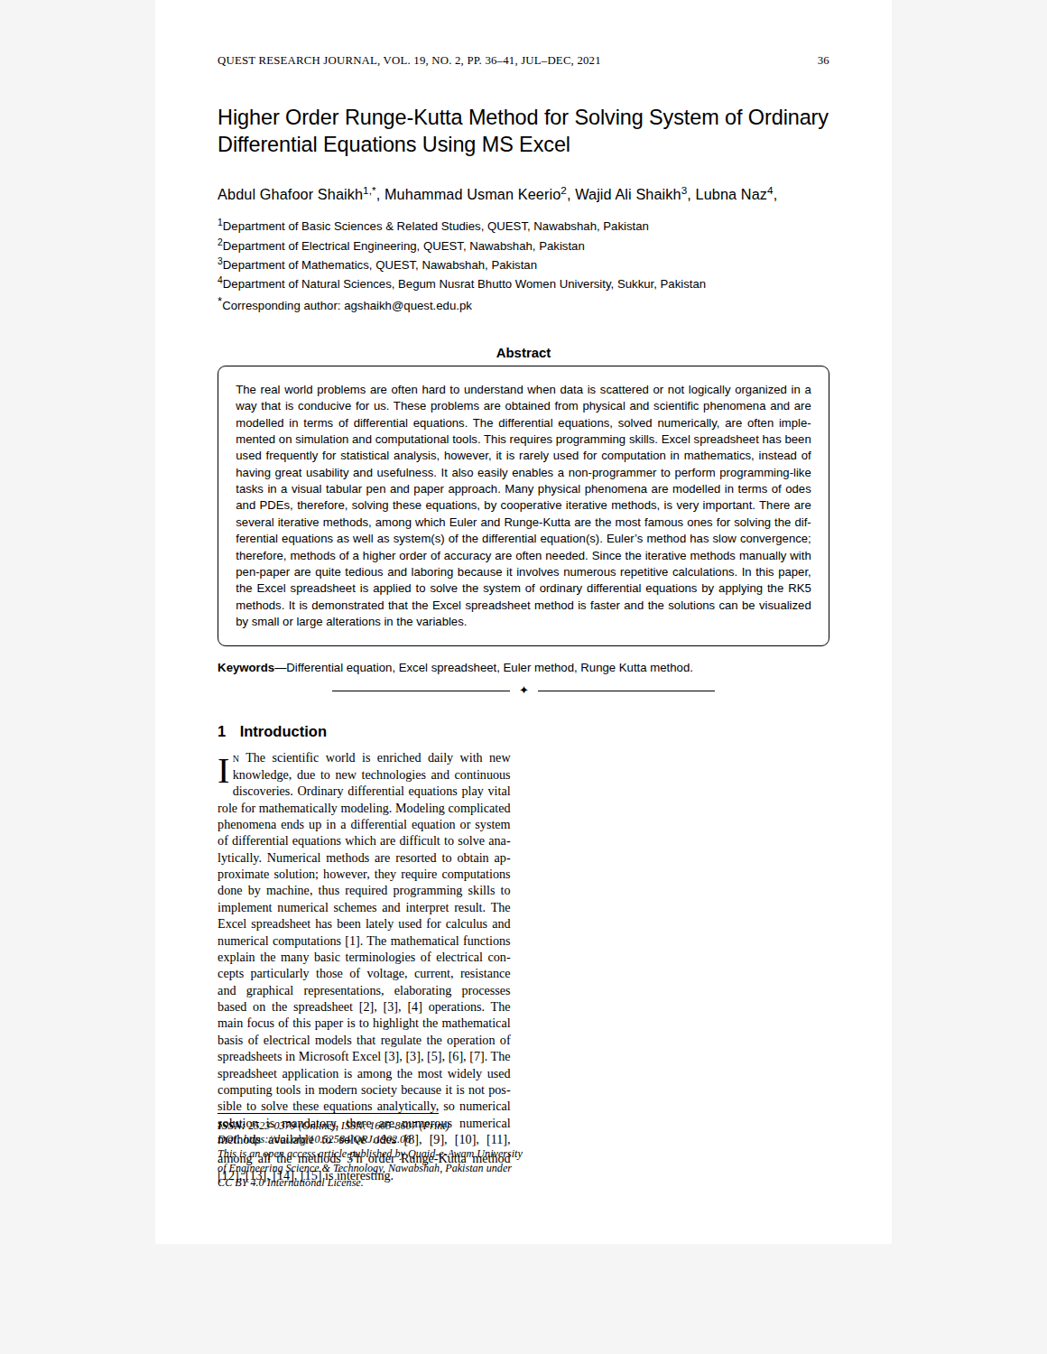Quest Research Journal, Vol. 19, No. 2, pp. 36–41, Jul–Dec, 2021
36
Higher Order Runge-Kutta Method for Solving System of Ordinary Differential Equations Using MS Excel
Abdul Ghafoor Shaikh1,*, Muhammad Usman Keerio2, Wajid Ali Shaikh3, Lubna Naz4,
1Department of Basic Sciences & Related Studies, QUEST, Nawabshah, Pakistan
2Department of Electrical Engineering, QUEST, Nawabshah, Pakistan
3Department of Mathematics, QUEST, Nawabshah, Pakistan
4Department of Natural Sciences, Begum Nusrat Bhutto Women University, Sukkur, Pakistan
*Corresponding author: agshaikh@quest.edu.pk
Abstract
The real world problems are often hard to understand when data is scattered or not logically organized in a way that is conducive for us. These problems are obtained from physical and scientific phenomena and are modelled in terms of differential equations. The differential equations, solved numerically, are often implemented on simulation and computational tools. This requires programming skills. Excel spreadsheet has been used frequently for statistical analysis, however, it is rarely used for computation in mathematics, instead of having great usability and usefulness. It also easily enables a non-programmer to perform programming-like tasks in a visual tabular pen and paper approach. Many physical phenomena are modelled in terms of odes and PDEs, therefore, solving these equations, by cooperative iterative methods, is very important. There are several iterative methods, among which Euler and Runge-Kutta are the most famous ones for solving the differential equations as well as system(s) of the differential equation(s). Euler’s method has slow convergence; therefore, methods of a higher order of accuracy are often needed. Since the iterative methods manually with pen-paper are quite tedious and laboring because it involves numerous repetitive calculations. In this paper, the Excel spreadsheet is applied to solve the system of ordinary differential equations by applying the RK5 methods. It is demonstrated that the Excel spreadsheet method is faster and the solutions can be visualized by small or large alterations in the variables.
Keywords—Differential equation, Excel spreadsheet, Euler method, Runge Kutta method.
✦
1 Introduction
In The scientific world is enriched daily with new knowledge, due to new technologies and continuous discoveries. Ordinary differential equations play vital role for mathematically modeling. Modeling complicated phenomena ends up in a differential equation or system of differential equations which are difficult to solve analytically. Numerical methods are resorted to obtain approximate solution; however, they require computations done by machine, thus required programming skills to implement numerical schemes and interpret result. The Excel spreadsheet has been lately used for calculus and numerical computations [1]. The mathematical functions explain the many basic terminologies of electrical concepts particularly those of voltage, current, resistance and graphical representations, elaborating processes based on the spreadsheet [2], [3], [4] operations. The main focus of this paper is to highlight the mathematical basis of electrical models that regulate the operation of spreadsheets in Microsoft Excel [3], [3], [5], [6], [7]. The spreadsheet application is among the most widely used computing tools in modern society because it is not possible to solve these equations analytically, so numerical solution is mandatory, there are numerous numerical methods available to solve odes [8], [9], [10], [11], among all the methods 5th order Runge-Kutta method [12], [13], [14], [15] is interesting.
ISSN: 2523-0379 (Online), ISSN: 1605-8607 (Print)
DOI: https://doi.org/10.52584/QRJ.1902.06
This is an open access article published by Quaid-e-Awam University of Engineering Science & Technology, Nawabshah, Pakistan under CC BY 4.0 International License.